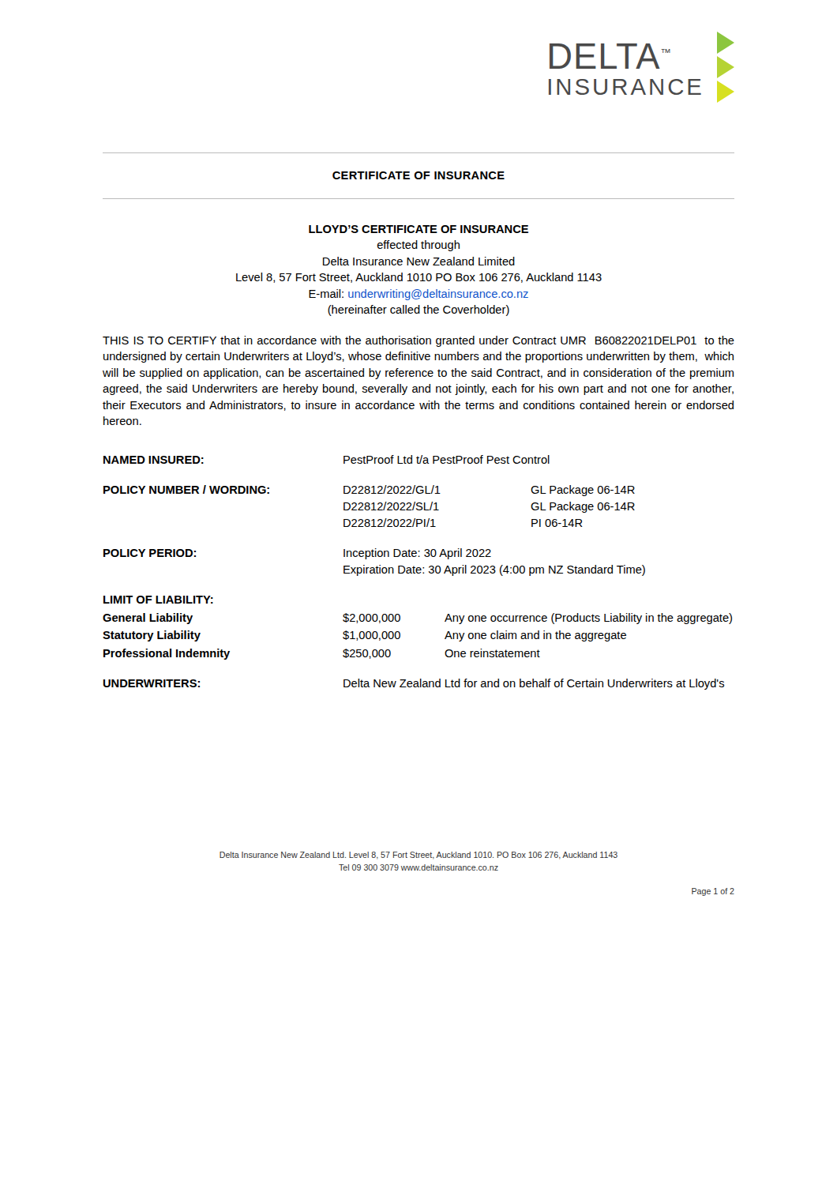DELTA™
INSURANCE
CERTIFICATE OF INSURANCE
LLOYD’S CERTIFICATE OF INSURANCE
effected through
Delta Insurance New Zealand Limited
Level 8, 57 Fort Street, Auckland 1010 PO Box 106 276, Auckland 1143
E-mail: underwriting@deltainsurance.co.nz
(hereinafter called the Coverholder)
THIS IS TO CERTIFY that in accordance with the authorisation granted under Contract UMR B60822021DELP01 to the undersigned by certain Underwriters at Lloyd’s, whose definitive numbers and the proportions underwritten by them, which will be supplied on application, can be ascertained by reference to the said Contract, and in consideration of the premium agreed, the said Underwriters are hereby bound, severally and not jointly, each for his own part and not one for another, their Executors and Administrators, to insure in accordance with the terms and conditions contained herein or endorsed hereon.
| NAMED INSURED: | PestProof Ltd t/a PestProof Pest Control |
| POLICY NUMBER / WORDING: | D22812/2022/GL/1 GL Package 06-14R D22812/2022/SL/1 GL Package 06-14R D22812/2022/PI/1 PI 06-14R |
| POLICY PERIOD: | Inception Date: 30 April 2022 Expiration Date: 30 April 2023 (4:00 pm NZ Standard Time) |
| LIMIT OF LIABILITY: | |
| General Liability | $2,000,000 Any one occurrence (Products Liability in the aggregate) |
| Statutory Liability | $1,000,000 Any one claim and in the aggregate |
| Professional Indemnity | $250,000 One reinstatement |
| UNDERWRITERS: | Delta New Zealand Ltd for and on behalf of Certain Underwriters at Lloyd's |
Delta Insurance New Zealand Ltd. Level 8, 57 Fort Street, Auckland 1010. PO Box 106 276, Auckland 1143
Tel 09 300 3079 www.deltainsurance.co.nz
Page 1 of 2